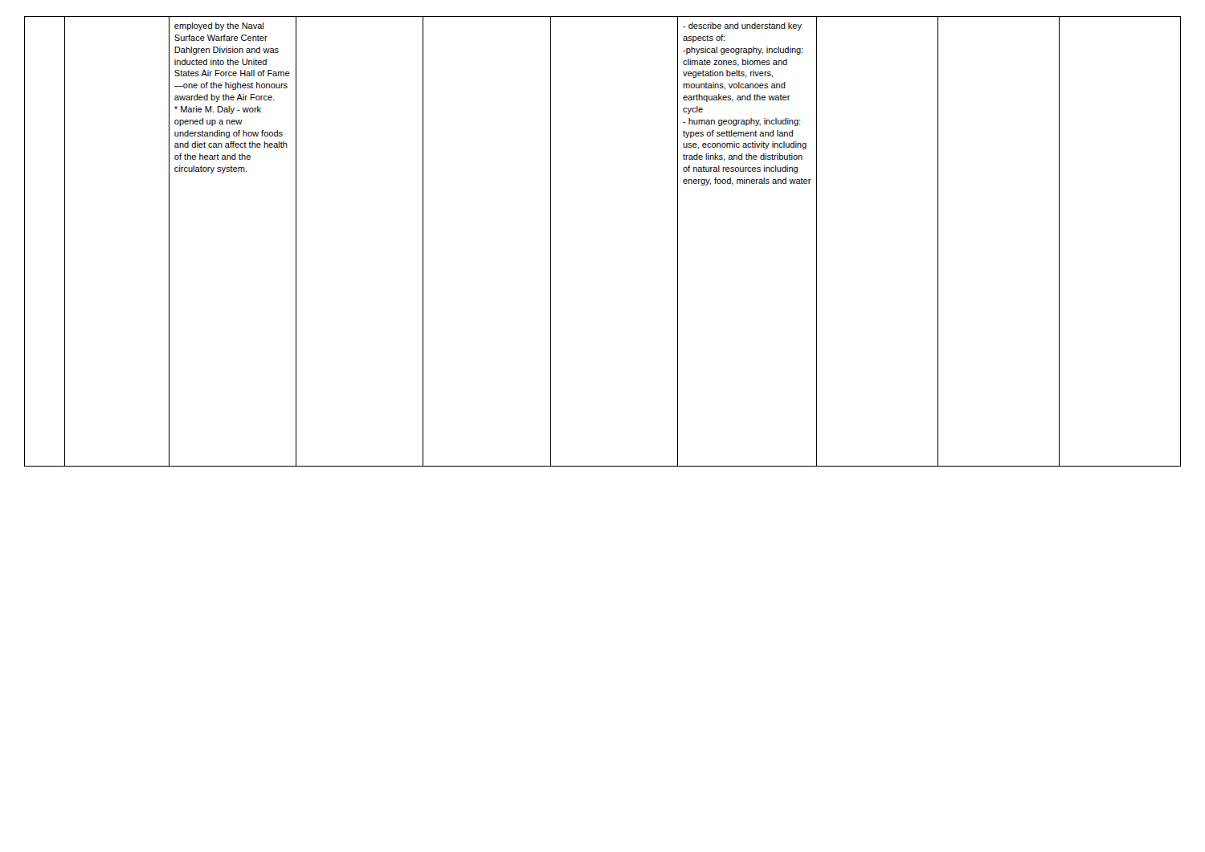| | | employed by the Naval Surface Warfare Center Dahlgren Division and was inducted into the United States Air Force Hall of Fame—one of the highest honours awarded by the Air Force. * Marie M. Daly - work opened up a new understanding of how foods and diet can affect the health of the heart and the circulatory system. | | | | - describe and understand key aspects of: -physical geography, including: climate zones, biomes and vegetation belts, rivers, mountains, volcanoes and earthquakes, and the water cycle - human geography, including: types of settlement and land use, economic activity including trade links, and the distribution of natural resources including energy, food, minerals and water | | | |